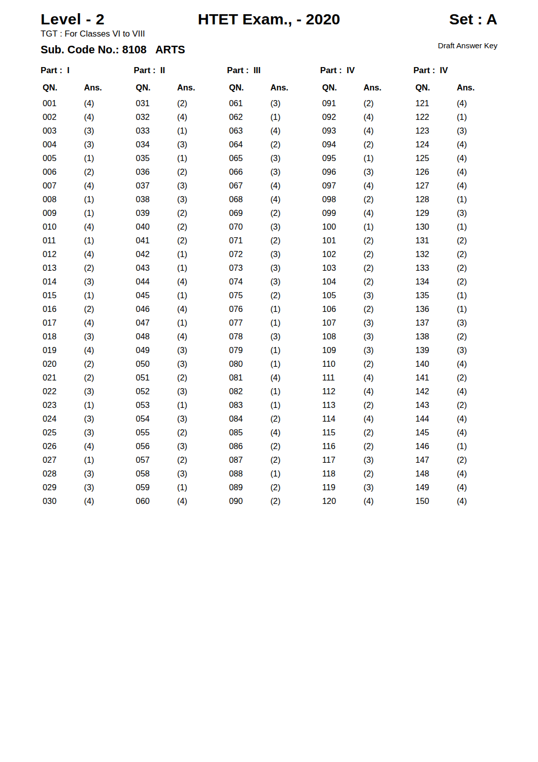Level - 2
TGT : For Classes VI to VIII
Sub. Code No.: 8108 ARTS
HTET Exam., - 2020
Set : A
Draft Answer Key
Part : I
| QN. | Ans. |
| --- | --- |
| 001 | (4) |
| 002 | (4) |
| 003 | (3) |
| 004 | (3) |
| 005 | (1) |
| 006 | (2) |
| 007 | (4) |
| 008 | (1) |
| 009 | (1) |
| 010 | (4) |
| 011 | (1) |
| 012 | (4) |
| 013 | (2) |
| 014 | (3) |
| 015 | (1) |
| 016 | (2) |
| 017 | (4) |
| 018 | (3) |
| 019 | (4) |
| 020 | (2) |
| 021 | (2) |
| 022 | (3) |
| 023 | (1) |
| 024 | (3) |
| 025 | (3) |
| 026 | (4) |
| 027 | (1) |
| 028 | (3) |
| 029 | (3) |
| 030 | (4) |
Part : II
| QN. | Ans. |
| --- | --- |
| 031 | (2) |
| 032 | (4) |
| 033 | (1) |
| 034 | (3) |
| 035 | (1) |
| 036 | (2) |
| 037 | (3) |
| 038 | (3) |
| 039 | (2) |
| 040 | (2) |
| 041 | (2) |
| 042 | (1) |
| 043 | (1) |
| 044 | (4) |
| 045 | (1) |
| 046 | (4) |
| 047 | (1) |
| 048 | (4) |
| 049 | (3) |
| 050 | (3) |
| 051 | (2) |
| 052 | (3) |
| 053 | (1) |
| 054 | (3) |
| 055 | (2) |
| 056 | (3) |
| 057 | (2) |
| 058 | (3) |
| 059 | (1) |
| 060 | (4) |
Part : III
| QN. | Ans. |
| --- | --- |
| 061 | (3) |
| 062 | (1) |
| 063 | (4) |
| 064 | (2) |
| 065 | (3) |
| 066 | (3) |
| 067 | (4) |
| 068 | (4) |
| 069 | (2) |
| 070 | (3) |
| 071 | (2) |
| 072 | (3) |
| 073 | (3) |
| 074 | (3) |
| 075 | (2) |
| 076 | (1) |
| 077 | (1) |
| 078 | (3) |
| 079 | (1) |
| 080 | (1) |
| 081 | (4) |
| 082 | (1) |
| 083 | (1) |
| 084 | (2) |
| 085 | (4) |
| 086 | (2) |
| 087 | (2) |
| 088 | (1) |
| 089 | (2) |
| 090 | (2) |
Part : IV
| QN. | Ans. |
| --- | --- |
| 091 | (2) |
| 092 | (4) |
| 093 | (4) |
| 094 | (2) |
| 095 | (1) |
| 096 | (3) |
| 097 | (4) |
| 098 | (2) |
| 099 | (4) |
| 100 | (1) |
| 101 | (2) |
| 102 | (2) |
| 103 | (2) |
| 104 | (2) |
| 105 | (3) |
| 106 | (2) |
| 107 | (3) |
| 108 | (3) |
| 109 | (3) |
| 110 | (2) |
| 111 | (4) |
| 112 | (4) |
| 113 | (2) |
| 114 | (4) |
| 115 | (2) |
| 116 | (2) |
| 117 | (3) |
| 118 | (2) |
| 119 | (3) |
| 120 | (4) |
Part : IV
| QN. | Ans. |
| --- | --- |
| 121 | (4) |
| 122 | (1) |
| 123 | (3) |
| 124 | (4) |
| 125 | (4) |
| 126 | (4) |
| 127 | (4) |
| 128 | (1) |
| 129 | (3) |
| 130 | (1) |
| 131 | (2) |
| 132 | (2) |
| 133 | (2) |
| 134 | (2) |
| 135 | (1) |
| 136 | (1) |
| 137 | (3) |
| 138 | (2) |
| 139 | (3) |
| 140 | (4) |
| 141 | (2) |
| 142 | (4) |
| 143 | (2) |
| 144 | (4) |
| 145 | (4) |
| 146 | (1) |
| 147 | (2) |
| 148 | (4) |
| 149 | (4) |
| 150 | (4) |